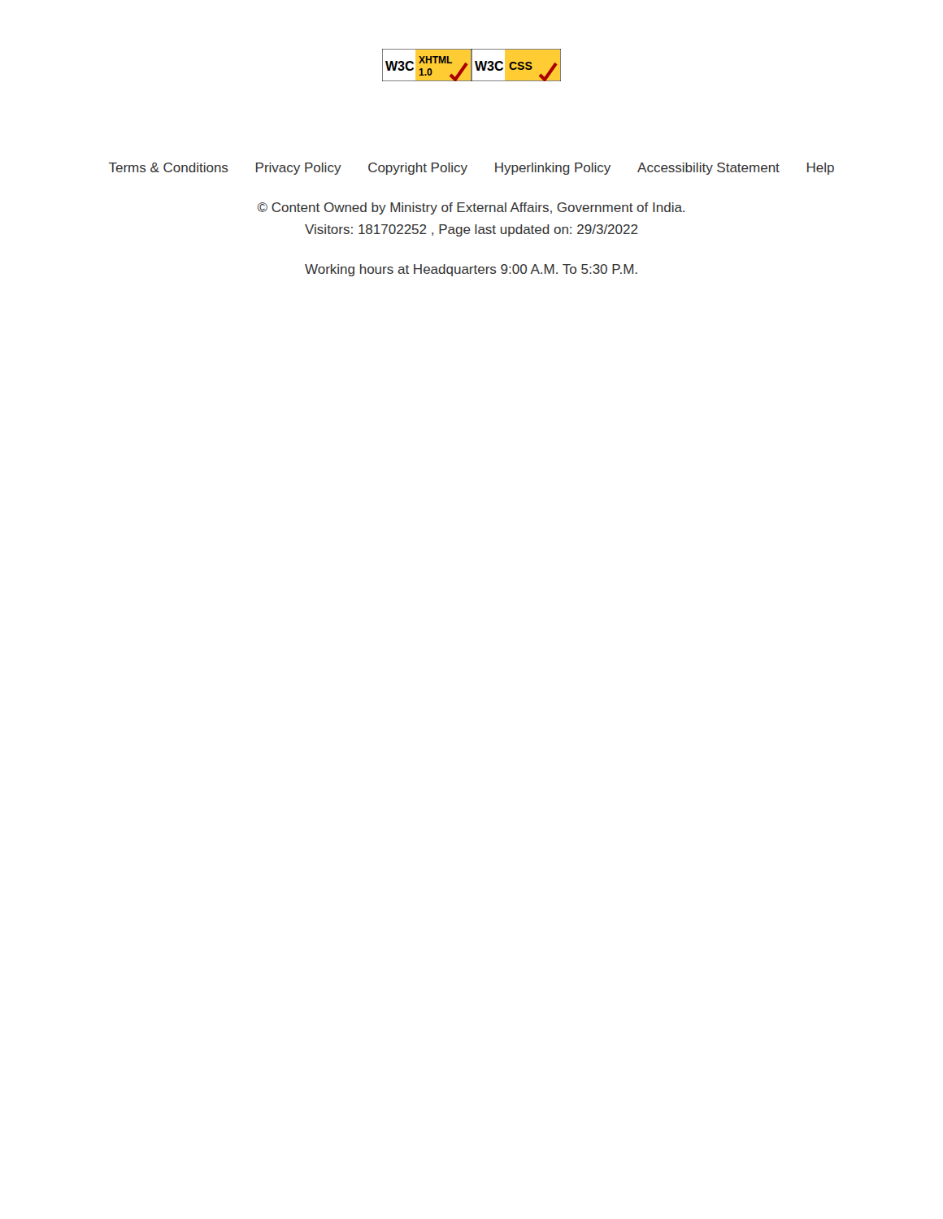Terms & Conditions Privacy Policy Copyright Policy Hyperlinking Policy Accessibility Statement Help
© Content Owned by Ministry of External Affairs, Government of India.
Visitors: 181702252 , Page last updated on: 29/3/2022
Working hours at Headquarters 9:00 A.M. To 5:30 P.M.